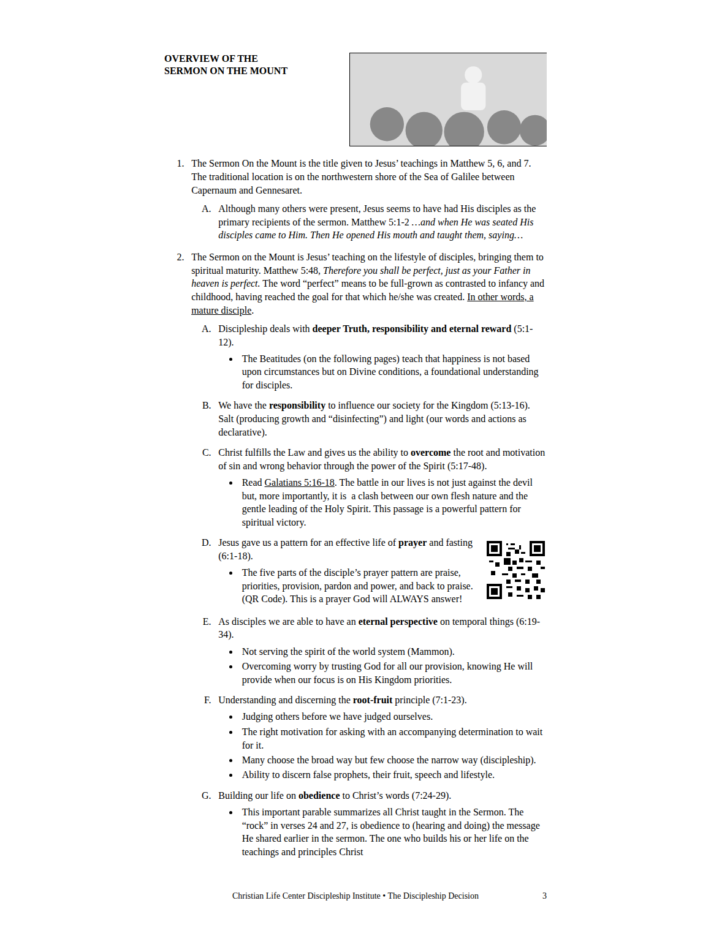Overview of the
Sermon on the Mount
The Sermon On the Mount is the title given to Jesus’ teachings in Matthew 5, 6, and 7. The traditional location is on the northwestern shore of the Sea of Galilee between Capernaum and Gennesaret.
Although many others were present, Jesus seems to have had His disciples as the primary recipients of the sermon. Matthew 5:1-2 …and when He was seated His disciples came to Him. Then He opened His mouth and taught them, saying…
The Sermon on the Mount is Jesus’ teaching on the lifestyle of disciples, bringing them to spiritual maturity. Matthew 5:48, Therefore you shall be perfect, just as your Father in heaven is perfect. The word “perfect” means to be full-grown as contrasted to infancy and childhood, having reached the goal for that which he/she was created. In other words, a mature disciple.
Discipleship deals with deeper Truth, responsibility and eternal reward (5:1-12).
The Beatitudes (on the following pages) teach that happiness is not based upon circumstances but on Divine conditions, a foundational understanding for disciples.
We have the responsibility to influence our society for the Kingdom (5:13-16). Salt (producing growth and “disinfecting”) and light (our words and actions as declarative).
Christ fulfills the Law and gives us the ability to overcome the root and motivation of sin and wrong behavior through the power of the Spirit (5:17-48).
Read Galatians 5:16-18. The battle in our lives is not just against the devil but, more importantly, it is a clash between our own flesh nature and the gentle leading of the Holy Spirit. This passage is a powerful pattern for spiritual victory.
Jesus gave us a pattern for an effective life of prayer and fasting (6:1-18).
The five parts of the disciple’s prayer pattern are praise, priorities, provision, pardon and power, and back to praise. (QR Code). This is a prayer God will ALWAYS answer!
As disciples we are able to have an eternal perspective on temporal things (6:19-34).
Not serving the spirit of the world system (Mammon).
Overcoming worry by trusting God for all our provision, knowing He will provide when our focus is on His Kingdom priorities.
Understanding and discerning the root-fruit principle (7:1-23).
Judging others before we have judged ourselves.
The right motivation for asking with an accompanying determination to wait for it.
Many choose the broad way but few choose the narrow way (discipleship).
Ability to discern false prophets, their fruit, speech and lifestyle.
Building our life on obedience to Christ’s words (7:24-29).
This important parable summarizes all Christ taught in the Sermon. The “rock” in verses 24 and 27, is obedience to (hearing and doing) the message He shared earlier in the sermon. The one who builds his or her life on the teachings and principles Christ
Christian Life Center Discipleship Institute • The Discipleship Decision 3